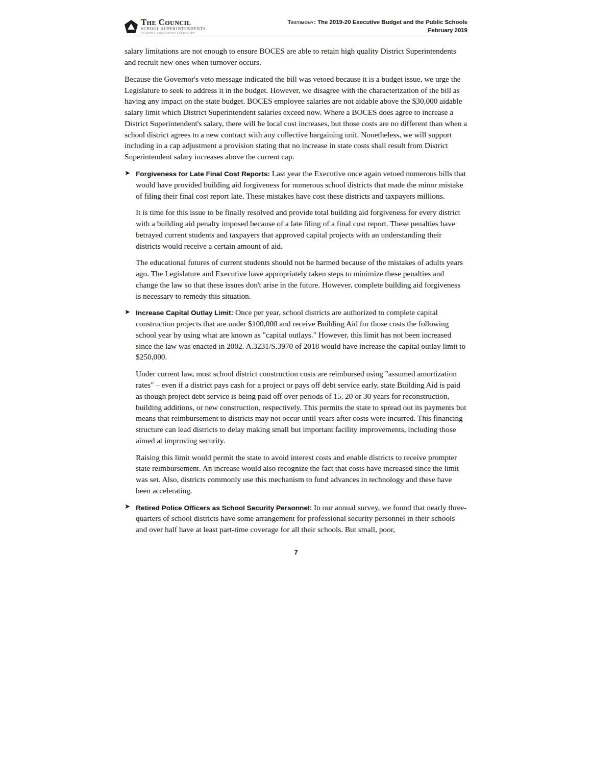The Council School Superintendents Leading Education Statewide
Testimony: The 2019-20 Executive Budget and the Public Schools
February 2019
salary limitations are not enough to ensure BOCES are able to retain high quality District Superintendents and recruit new ones when turnover occurs.
Because the Governor's veto message indicated the bill was vetoed because it is a budget issue, we urge the Legislature to seek to address it in the budget. However, we disagree with the characterization of the bill as having any impact on the state budget. BOCES employee salaries are not aidable above the $30,000 aidable salary limit which District Superintendent salaries exceed now. Where a BOCES does agree to increase a District Superintendent's salary, there will be local cost increases, but those costs are no different than when a school district agrees to a new contract with any collective bargaining unit. Nonetheless, we will support including in a cap adjustment a provision stating that no increase in state costs shall result from District Superintendent salary increases above the current cap.
Forgiveness for Late Final Cost Reports: Last year the Executive once again vetoed numerous bills that would have provided building aid forgiveness for numerous school districts that made the minor mistake of filing their final cost report late. These mistakes have cost these districts and taxpayers millions.
It is time for this issue to be finally resolved and provide total building aid forgiveness for every district with a building aid penalty imposed because of a late filing of a final cost report. These penalties have betrayed current students and taxpayers that approved capital projects with an understanding their districts would receive a certain amount of aid.
The educational futures of current students should not be harmed because of the mistakes of adults years ago. The Legislature and Executive have appropriately taken steps to minimize these penalties and change the law so that these issues don't arise in the future. However, complete building aid forgiveness is necessary to remedy this situation.
Increase Capital Outlay Limit: Once per year, school districts are authorized to complete capital construction projects that are under $100,000 and receive Building Aid for those costs the following school year by using what are known as "capital outlays." However, this limit has not been increased since the law was enacted in 2002. A.3231/S.3970 of 2018 would have increase the capital outlay limit to $250,000.
Under current law, most school district construction costs are reimbursed using "assumed amortization rates" – even if a district pays cash for a project or pays off debt service early, state Building Aid is paid as though project debt service is being paid off over periods of 15, 20 or 30 years for reconstruction, building additions, or new construction, respectively. This permits the state to spread out its payments but means that reimbursement to districts may not occur until years after costs were incurred. This financing structure can lead districts to delay making small but important facility improvements, including those aimed at improving security.
Raising this limit would permit the state to avoid interest costs and enable districts to receive prompter state reimbursement. An increase would also recognize the fact that costs have increased since the limit was set. Also, districts commonly use this mechanism to fund advances in technology and these have been accelerating.
Retired Police Officers as School Security Personnel: In our annual survey, we found that nearly three-quarters of school districts have some arrangement for professional security personnel in their schools and over half have at least part-time coverage for all their schools. But small, poor,
7